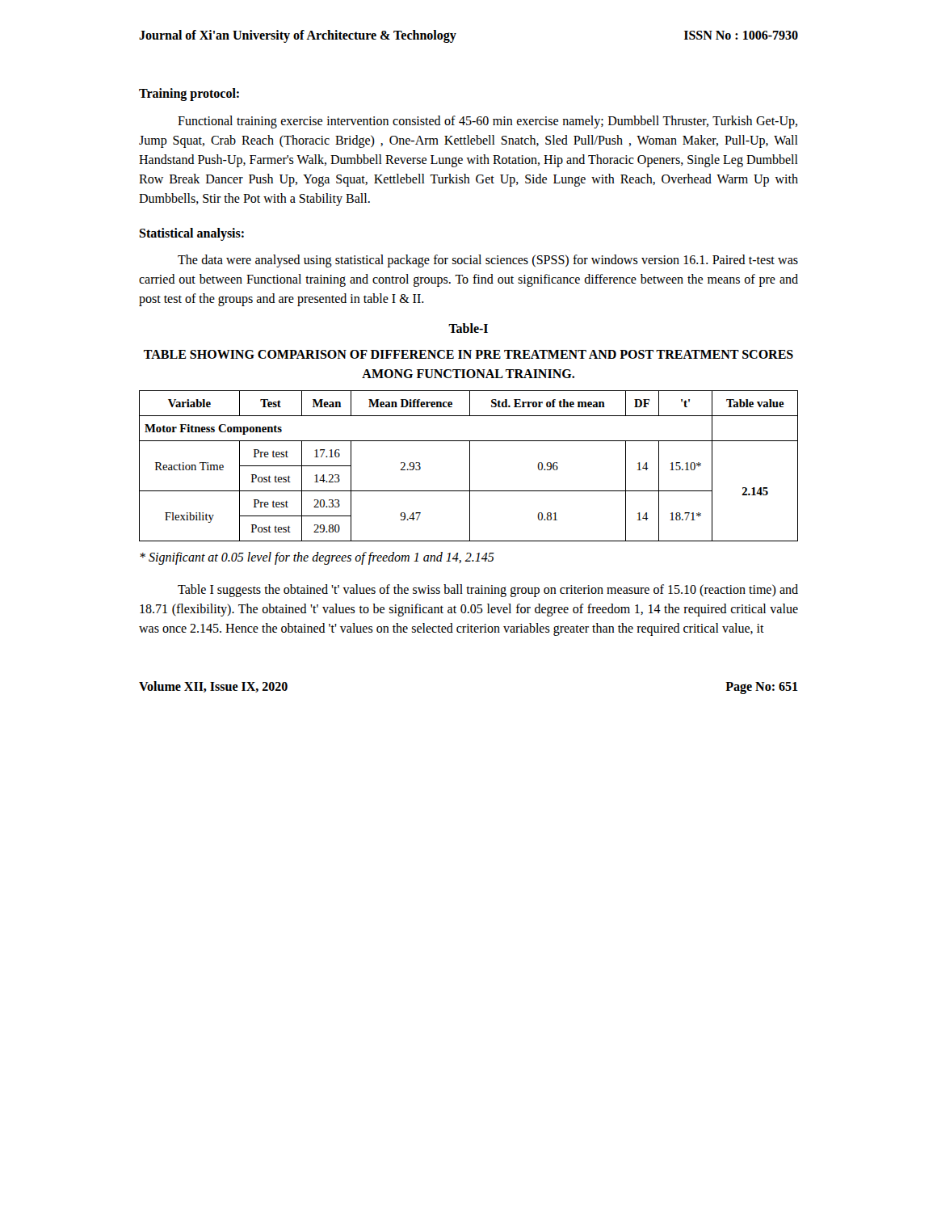Journal of Xi'an University of Architecture & Technology ISSN No : 1006-7930
Training protocol:
Functional training exercise intervention consisted of 45-60 min exercise namely; Dumbbell Thruster, Turkish Get-Up, Jump Squat, Crab Reach (Thoracic Bridge) , One-Arm Kettlebell Snatch, Sled Pull/Push , Woman Maker, Pull-Up, Wall Handstand Push-Up, Farmer's Walk, Dumbbell Reverse Lunge with Rotation, Hip and Thoracic Openers, Single Leg Dumbbell Row Break Dancer Push Up, Yoga Squat, Kettlebell Turkish Get Up, Side Lunge with Reach, Overhead Warm Up with Dumbbells, Stir the Pot with a Stability Ball.
Statistical analysis:
The data were analysed using statistical package for social sciences (SPSS) for windows version 16.1. Paired t-test was carried out between Functional training and control groups. To find out significance difference between the means of pre and post test of the groups and are presented in table I & II.
Table-I
TABLE SHOWING COMPARISON OF DIFFERENCE IN PRE TREATMENT AND POST TREATMENT SCORES AMONG FUNCTIONAL TRAINING.
| Variable | Test | Mean | Mean Difference | Std. Error of the mean | DF | 't' | Table value |
| --- | --- | --- | --- | --- | --- | --- | --- |
| Motor Fitness Components | |
| Reaction Time | Pre test | 17.16 | 2.93 | 0.96 | 14 | 15.10* | 2.145 |
| Post test | 14.23 |
| Flexibility | Pre test | 20.33 | 9.47 | 0.81 | 14 | 18.71* |
| Post test | 29.80 |
* Significant at 0.05 level for the degrees of freedom 1 and 14, 2.145
Table I suggests the obtained 't' values of the swiss ball training group on criterion measure of 15.10 (reaction time) and 18.71 (flexibility). The obtained 't' values to be significant at 0.05 level for degree of freedom 1, 14 the required critical value was once 2.145. Hence the obtained 't' values on the selected criterion variables greater than the required critical value, it
Volume XII, Issue IX, 2020 Page No: 651